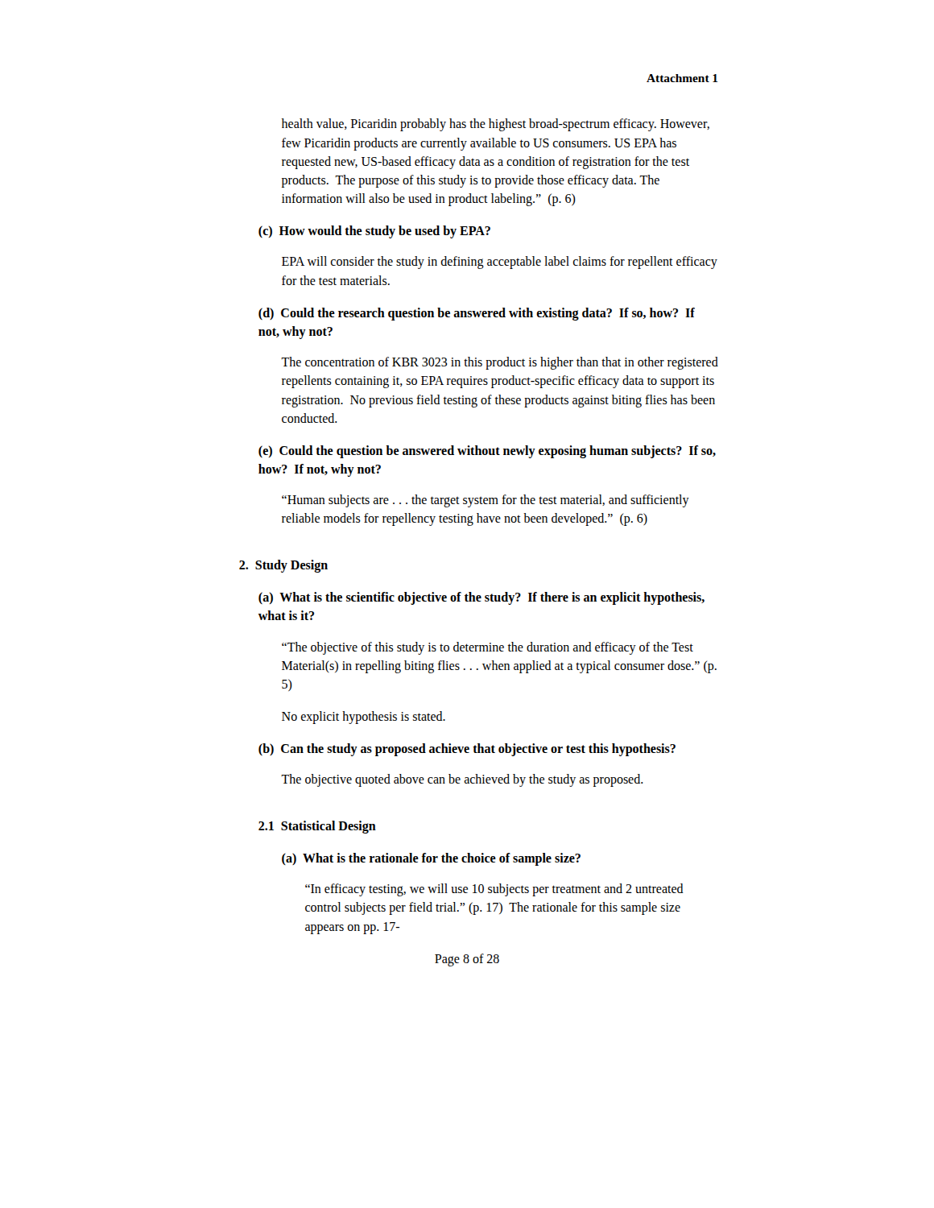Attachment 1
health value, Picaridin probably has the highest broad-spectrum efficacy. However, few Picaridin products are currently available to US consumers. US EPA has requested new, US-based efficacy data as a condition of registration for the test products. The purpose of this study is to provide those efficacy data. The information will also be used in product labeling.” (p. 6)
(c) How would the study be used by EPA?
EPA will consider the study in defining acceptable label claims for repellent efficacy for the test materials.
(d) Could the research question be answered with existing data? If so, how? If not, why not?
The concentration of KBR 3023 in this product is higher than that in other registered repellents containing it, so EPA requires product-specific efficacy data to support its registration. No previous field testing of these products against biting flies has been conducted.
(e) Could the question be answered without newly exposing human subjects? If so, how? If not, why not?
“Human subjects are . . . the target system for the test material, and sufficiently reliable models for repellency testing have not been developed.” (p. 6)
2. Study Design
(a) What is the scientific objective of the study? If there is an explicit hypothesis, what is it?
“The objective of this study is to determine the duration and efficacy of the Test Material(s) in repelling biting flies . . . when applied at a typical consumer dose.” (p. 5)
No explicit hypothesis is stated.
(b) Can the study as proposed achieve that objective or test this hypothesis?
The objective quoted above can be achieved by the study as proposed.
2.1 Statistical Design
(a) What is the rationale for the choice of sample size?
“In efficacy testing, we will use 10 subjects per treatment and 2 untreated control subjects per field trial.” (p. 17) The rationale for this sample size appears on pp. 17-
Page 8 of 28